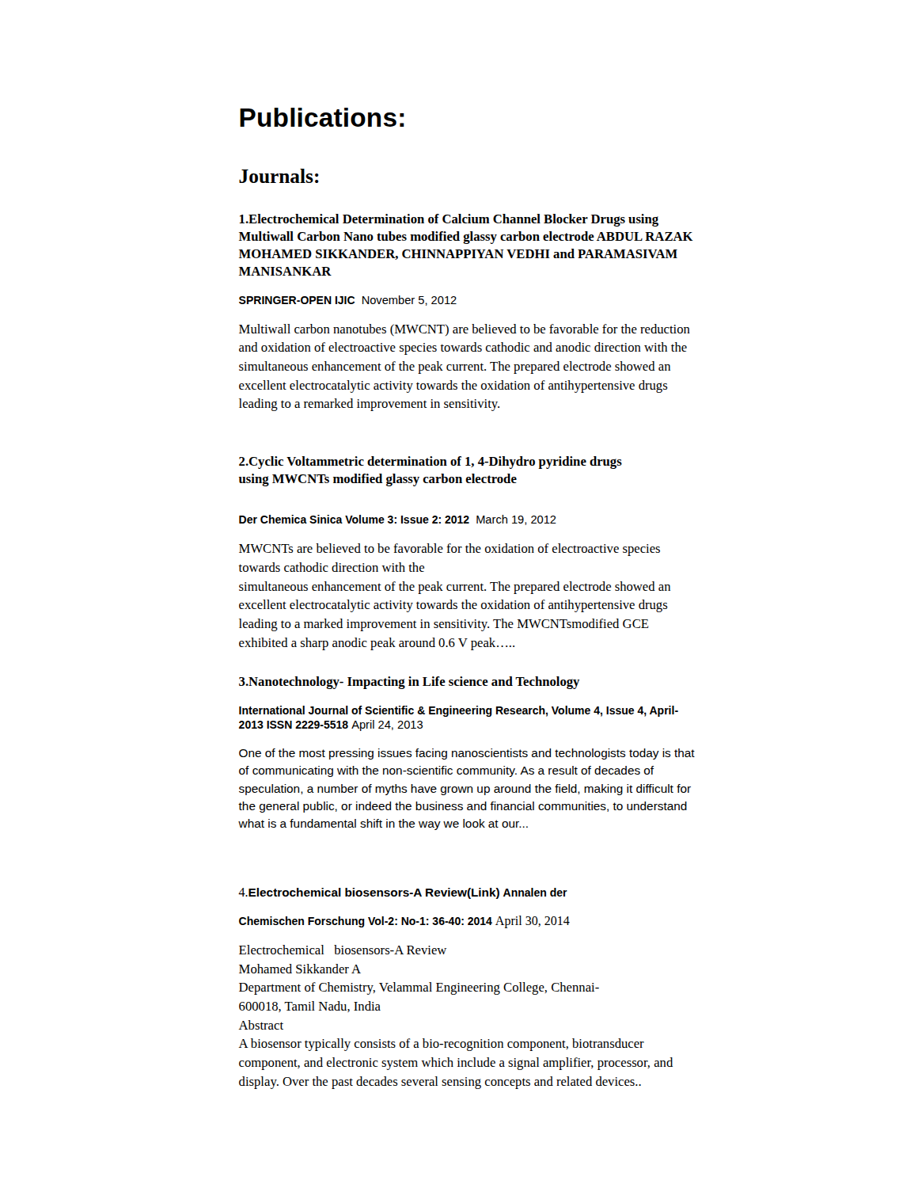Publications:
Journals:
1.Electrochemical Determination of Calcium Channel Blocker Drugs using Multiwall Carbon Nano tubes modified glassy carbon electrode ABDUL RAZAK MOHAMED SIKKANDER, CHINNAPPIYAN VEDHI and PARAMASIVAM MANISANKAR
SPRINGER-OPEN IJIC November 5, 2012
Multiwall carbon nanotubes (MWCNT) are believed to be favorable for the reduction and oxidation of electroactive species towards cathodic and anodic direction with the simultaneous enhancement of the peak current. The prepared electrode showed an excellent electrocatalytic activity towards the oxidation of antihypertensive drugs leading to a remarked improvement in sensitivity.
2.Cyclic Voltammetric determination of 1, 4-Dihydro pyridine drugs
using MWCNTs modified glassy carbon electrode
Der Chemica Sinica Volume 3: Issue 2: 2012 March 19, 2012
MWCNTs are believed to be favorable for the oxidation of electroactive species towards cathodic direction with the
simultaneous enhancement of the peak current. The prepared electrode showed an excellent electrocatalytic activity towards the oxidation of antihypertensive drugs leading to a marked improvement in sensitivity. The MWCNTsmodified GCE exhibited a sharp anodic peak around 0.6 V peak…..
3.Nanotechnology- Impacting in Life science and Technology
International Journal of Scientific & Engineering Research, Volume 4, Issue 4, April-2013 ISSN 2229-5518 April 24, 2013
One of the most pressing issues facing nanoscientists and technologists today is that of communicating with the non-scientific community. As a result of decades of speculation, a number of myths have grown up around the field, making it difficult for the general public, or indeed the business and financial communities, to understand what is a fundamental shift in the way we look at our...
4. Electrochemical biosensors-A Review(Link) Annalen der
Chemischen Forschung Vol-2: No-1: 36-40: 2014 April 30, 2014
Electrochemical biosensors-A Review
Mohamed Sikkander A
Department of Chemistry, Velammal Engineering College, Chennai-
600018, Tamil Nadu, India
Abstract
A biosensor typically consists of a bio-recognition component, biotransducer component, and electronic system which include a signal amplifier, processor, and display. Over the past decades several sensing concepts and related devices..